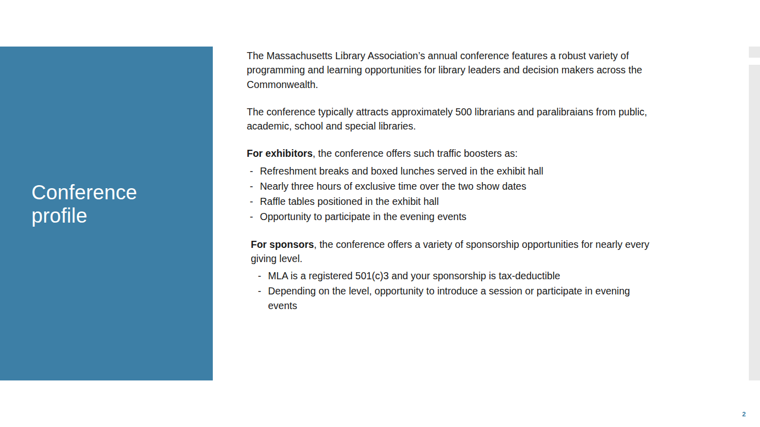Conference
profile
The Massachusetts Library Association’s annual conference features a robust variety of programming and learning opportunities for library leaders and decision makers across the Commonwealth.
The conference typically attracts approximately 500 librarians and paralibraians from public, academic, school and special libraries.
For exhibitors, the conference offers such traffic boosters as:
Refreshment breaks and boxed lunches served in the exhibit hall
Nearly three hours of exclusive time over the two show dates
Raffle tables positioned in the exhibit hall
Opportunity to participate in the evening events
For sponsors, the conference offers a variety of sponsorship opportunities for nearly every giving level.
MLA is a registered 501(c)3 and your sponsorship is tax-deductible
Depending on the level, opportunity to introduce a session or participate in evening events
2